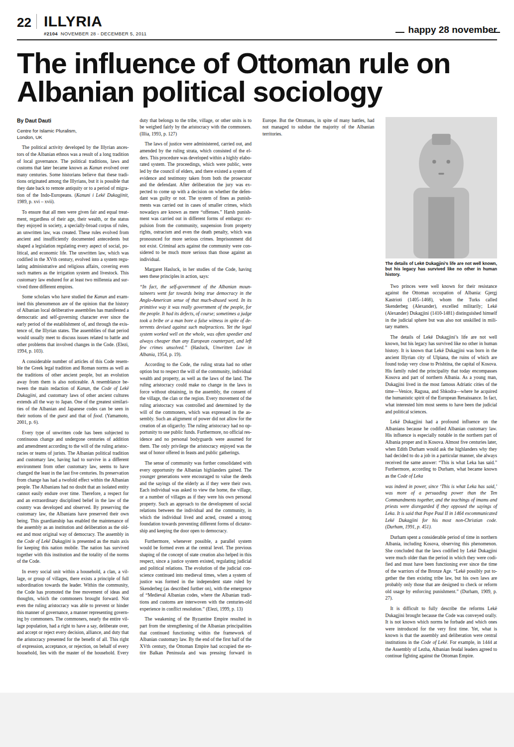22
ILLYRIA
#2104 NOVEMBER 28 - DECEMBER 5, 2011
happy 28 november
The influence of Ottoman rule on Albanian political sociology
By Daut Dauti
Centre for Islamic Pluralism,
London, UK
The political activity developed by the Illyrian ancestors of the Albanian ethnos was a result of a long tradition of local governance. The political traditions, laws and customs that later became known as Kanun evolved over many centuries. Some historians believe that these traditions originated among the Illyrians, but it is possible that they date back to remote antiquity or to a period of migration of the Indo-Europeans. (Kanuni i Lekë Dukagjinit, 1989, p. xvi – xvii).
To ensure that all men were given fair and equal treatment, regardless of their age, their wealth, or the status they enjoyed in society, a specially-broad corpus of rules, an unwritten law, was created. These rules evolved from ancient and insufficiently documented antecedents but shaped a legislation regulating every aspect of social, political, and economic life. The unwritten law, which was codified in the XVth century, evolved into a system regulating administrative and religious affairs, covering even such matters as the irrigation system and livestock. This customary law endured for at least two millennia and survived three different empires.
Some scholars who have studied the Kanun and examined this phenomenon are of the opinion that the history of Albanian local deliberative assemblies has manifested a democratic and self-governing character ever since the early period of the establishment of, and through the existence of, the Illyrian states. The assemblies of that period would usually meet to discuss issues related to battle and other problems that involved changes in the Code. (Elezi, 1994, p. 103).
A considerable number of articles of this Code resemble the Greek legal tradition and Roman norms as well as the traditions of other ancient people, but an evolution away from them is also noticeable. A resemblance between the main redaction of Kanun, the Code of Lekë Dukagjini, and customary laws of other ancient cultures extends all the way to Japan. One of the greatest similarities of the Albanian and Japanese codes can be seen in their notions of the guest and that of food. (Yamamoto, 2001, p. 6).
Every type of unwritten code has been subjected to continuous change and undergone centuries of addition and amendment according to the will of the ruling aristocracies or teams of jurists. The Albanian political tradition and customary law, having had to survive in a different environment from other customary law, seems to have changed the least in the last five centuries. Its preservation from change has had a twofold effect within the Albanian people. The Albanians had no doubt that an isolated entity cannot easily endure over time. Therefore, a respect for and an extraordinary disciplined belief in the law of the country was developed and observed. By preserving the customary law, the Albanians have preserved their own being. This guardianship has enabled the maintenance of the assembly as an institution and deliberation as the oldest and most original way of democracy. The assembly in the Code of Lekë Dukagjini is presented as the main axis for keeping this nation mobile. The nation has survived together with this institution and the totality of the norms of the Code.
In every social unit within a household, a clan, a village, or group of villages, there exists a principle of full subordination towards the leader. Within the community, the Code has promoted the free movement of ideas and thoughts, which the commoners brought forward. Not even the ruling aristocracy was able to prevent or hinder this manner of governance, a manner representing governing by commoners. The commoners, nearly the entire village population, had a right to have a say, deliberate over, and accept or reject every decision, alliance, and duty that the aristocracy presented for the benefit of all. This right of expression, acceptance, or rejection, on behalf of every household, lies with the master of the household. Every duty that belongs to the tribe, village, or other units is to be weighed fairly by the aristocracy with the commoners. (Illia, 1993, p. 127)
The laws of justice were administered, carried out, and amended by the ruling strata, which consisted of the elders. This procedure was developed within a highly elaborated system. The proceedings, which were public, were led by the council of elders, and there existed a system of evidence and testimony taken from both the prosecutor and the defendant. After deliberation the jury was expected to come up with a decision on whether the defendant was guilty or not. The system of fines as punishments was carried out in cases of smaller crimes, which nowadays are known as mere “offenses.” Harsh punishment was carried out in different forms of embargo: expulsion from the community, suspension from property rights, ostracism and even the death penalty, which was pronounced for more serious crimes. Imprisonment did not exist. Criminal acts against the community were considered to be much more serious than those against an individual.
Margaret Hasluck, in her studies of the Code, having seen these principles in action, says:
“In fact, the self-government of the Albanian mountaineers went far towards being true democracy in the Anglo-American sense of that much-abused word. In its primitive way it was really government of the people, for the people. It had its defects, of course; sometimes a judge took a bribe or a man bore a false witness in spite of deterrents devised against such malpractices. Yet the legal system worked well on the whole, was often speedier and always cheaper than any European counterpart, and left few crimes unsolved.” (Hasluck, Unwritten Law in Albania, 1954, p. 19).
According to the Code, the ruling strata had no other option but to respect the will of the community, individual wealth and property, as well as the laws of the land. The ruling aristocracy could make no change in the laws in force without obtaining, in the assembly, the consent of the village, the clan or the region. Every movement of the ruling aristocracy was controlled and determined by the will of the commoners, which was expressed in the assembly. Such an alignment of power did not allow for the creation of an oligarchy. The ruling aristocracy had no opportunity to use public funds. Furthermore, no official residence and no personal bodyguards were assumed for them. The only privilege the aristocracy enjoyed was the seat of honor offered in feasts and public gatherings.
The sense of community was further consolidated with every opportunity the Albanian highlanders gained. The younger generations were encouraged to value the deeds and the sayings of the elderly as if they were their own. Each individual was asked to view the home, the village, or a number of villages as if they were his own personal property. Such an approach to the development of social relations between the individual and the community, in which the individual lived and acted, created a strong foundation towards preventing different forms of dictatorship and keeping the door open to democracy.
Furthermore, whenever possible, a parallel system would be formed even at the central level. The previous shaping of the concept of state creation also helped in this respect, since a justice system existed, regulating judicial and political relations. The evolution of the judicial conscience continued into medieval times, when a system of justice was formed in the independent state ruled by Skenderbeg (as described further on), with the emergence of “Medieval Albanian codes, where the Albanian traditions and customs are interwoven with the centuries-old experience in conflict resolution.” (Elezi, 1999, p. 13)
The weakening of the Byzantine Empire resulted in part from the strengthening of the Albanian principalities that continued functioning within the framework of Albanian customary law. By the end of the first half of the XVth century, the Ottoman Empire had occupied the entire Balkan Peninsula and was pressing forward in Europe. But the Ottomans, in spite of many battles, had not managed to subdue the majority of the Albanian territories.
The details of Lekë Dukagjini’s life are not well known, but his legacy has survived like no other in human history.
Two princes were well known for their resistance against the Ottoman occupation of Albania: Gjergj Kastrioti (1405–1468), whom the Turks called Skenderbeg (Alexander), excelled militarily; Lekë (Alexander) Dukagjini (1410-1481) distinguished himself in the judicial sphere but was also not unskilled in military matters.
The details of Lekë Dukagjini’s life are not well known, but his legacy has survived like no other in human history. It is known that Lekë Dukagjini was born in the ancient Illyrian city of Ulpiana, the ruins of which are found today very close to Prishtina, the capital of Kosova. His family ruled the principality that today encompasses Kosova and part of northern Albania. As a young man, Dukagjini lived in the most famous Adriatic cities of the time—Venice, Ragusa, and Shkodra—where he acquired the humanistic spirit of the European Renaissance. In fact, what interested him most seems to have been the judicial and political sciences.
Lekë Dukagjini had a profound influence on the Albanians because he codified Albanian customary law. His influence is especially notable in the northern part of Albania proper and in Kosova. Almost five centuries later, when Edith Durham would ask the highlanders why they had decided to do a job in a particular manner, she always received the same answer: “This is what Leka has said.” Furthermore, according to Durham, what became known as the Code of Leka
was indeed in power, since ‘This is what Leka has said,’ was more of a persuading power than the Ten Commandments together, and the teachings of imams and priests were disregarded if they opposed the sayings of Leka. It is said that Pope Paul II in 1464 excommunicated Lekë Dukagjini for his most non-Christian code. (Durham, 1991, p. 451).
Durham spent a considerable period of time in northern Albania, including Kosova, observing this phenomenon. She concluded that the laws codified by Lekë Dukagjini were much older than the period in which they were codified and must have been functioning ever since the time of the warriors of the Bronze Age. “Lekë possibly put together the then existing tribe law, but his own laws are probably only those that are designed to check or reform old usage by enforcing punishment.” (Durham, 1909, p. 27).
It is difficult to fully describe the reforms Lekë Dukagjini brought because the Code was conveyed orally. It is not known which norms he forbade and which ones were introduced for the very first time. Yet, what is known is that the assembly and deliberation were central institutions in the Code of Lekë. For example, in 1444 at the Assembly of Lezha, Albanian feudal leaders agreed to continue fighting against the Ottoman Empire.